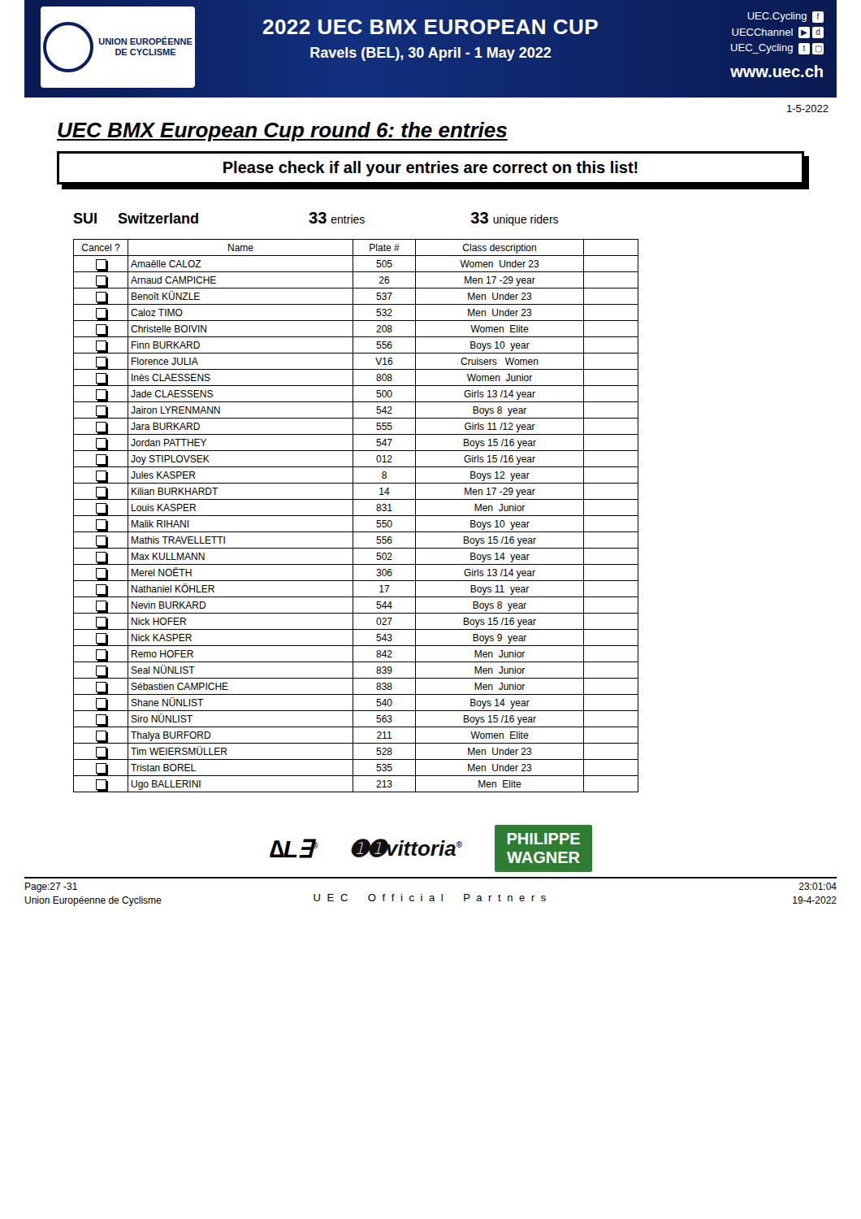UNION EUROPÉENNE
DE CYCLISME
2022 UEC BMX EUROPEAN CUP
Ravels (BEL), 30 April - 1 May 2022
UEC.Cycling f
UECChannel ▶d
UEC_Cycling t▢
www.uec.ch
1-5-2022
UEC BMX European Cup round 6: the entries
Please check if all your entries are correct on this list!
SUI Switzerland 33 entries 33 unique riders
| Cancel ? | Name | Plate # | Class description | |
| --- | --- | --- | --- | --- |
| | Amaëlle CALOZ | 505 | Women Under 23 | |
| | Arnaud CAMPICHE | 26 | Men 17 -29 year | |
| | Benoît KÜNZLE | 537 | Men Under 23 | |
| | Caloz TIMO | 532 | Men Under 23 | |
| | Christelle BOIVIN | 208 | Women Elite | |
| | Finn BURKARD | 556 | Boys 10 year | |
| | Florence JULIA | V16 | Cruisers Women | |
| | Inès CLAESSENS | 808 | Women Junior | |
| | Jade CLAESSENS | 500 | Girls 13 /14 year | |
| | Jairon LYRENMANN | 542 | Boys 8 year | |
| | Jara BURKARD | 555 | Girls 11 /12 year | |
| | Jordan PATTHEY | 547 | Boys 15 /16 year | |
| | Joy STIPLOVSEK | 012 | Girls 15 /16 year | |
| | Jules KASPER | 8 | Boys 12 year | |
| | Kilian BURKHARDT | 14 | Men 17 -29 year | |
| | Louis KASPER | 831 | Men Junior | |
| | Malik RIHANI | 550 | Boys 10 year | |
| | Mathis TRAVELLETTI | 556 | Boys 15 /16 year | |
| | Max KULLMANN | 502 | Boys 14 year | |
| | Merel NOËTH | 306 | Girls 13 /14 year | |
| | Nathaniel KÖHLER | 17 | Boys 11 year | |
| | Nevin BURKARD | 544 | Boys 8 year | |
| | Nick HOFER | 027 | Boys 15 /16 year | |
| | Nick KASPER | 543 | Boys 9 year | |
| | Remo HOFER | 842 | Men Junior | |
| | Seal NÜNLIST | 839 | Men Junior | |
| | Sébastien CAMPICHE | 838 | Men Junior | |
| | Shane NÜNLIST | 540 | Boys 14 year | |
| | Siro NÜNLIST | 563 | Boys 15 /16 year | |
| | Thalya BURFORD | 211 | Women Elite | |
| | Tim WEIERSMÜLLER | 528 | Men Under 23 | |
| | Tristan BOREL | 535 | Men Under 23 | |
| | Ugo BALLERINI | 213 | Men Elite | |
∆L∃® ➊➊vittoria® PHILIPPE
WAGNER
Page:27 -31
Union Européenne de Cyclisme
U E C O f f i c i a l P a r t n e r s
23:01:04
19-4-2022